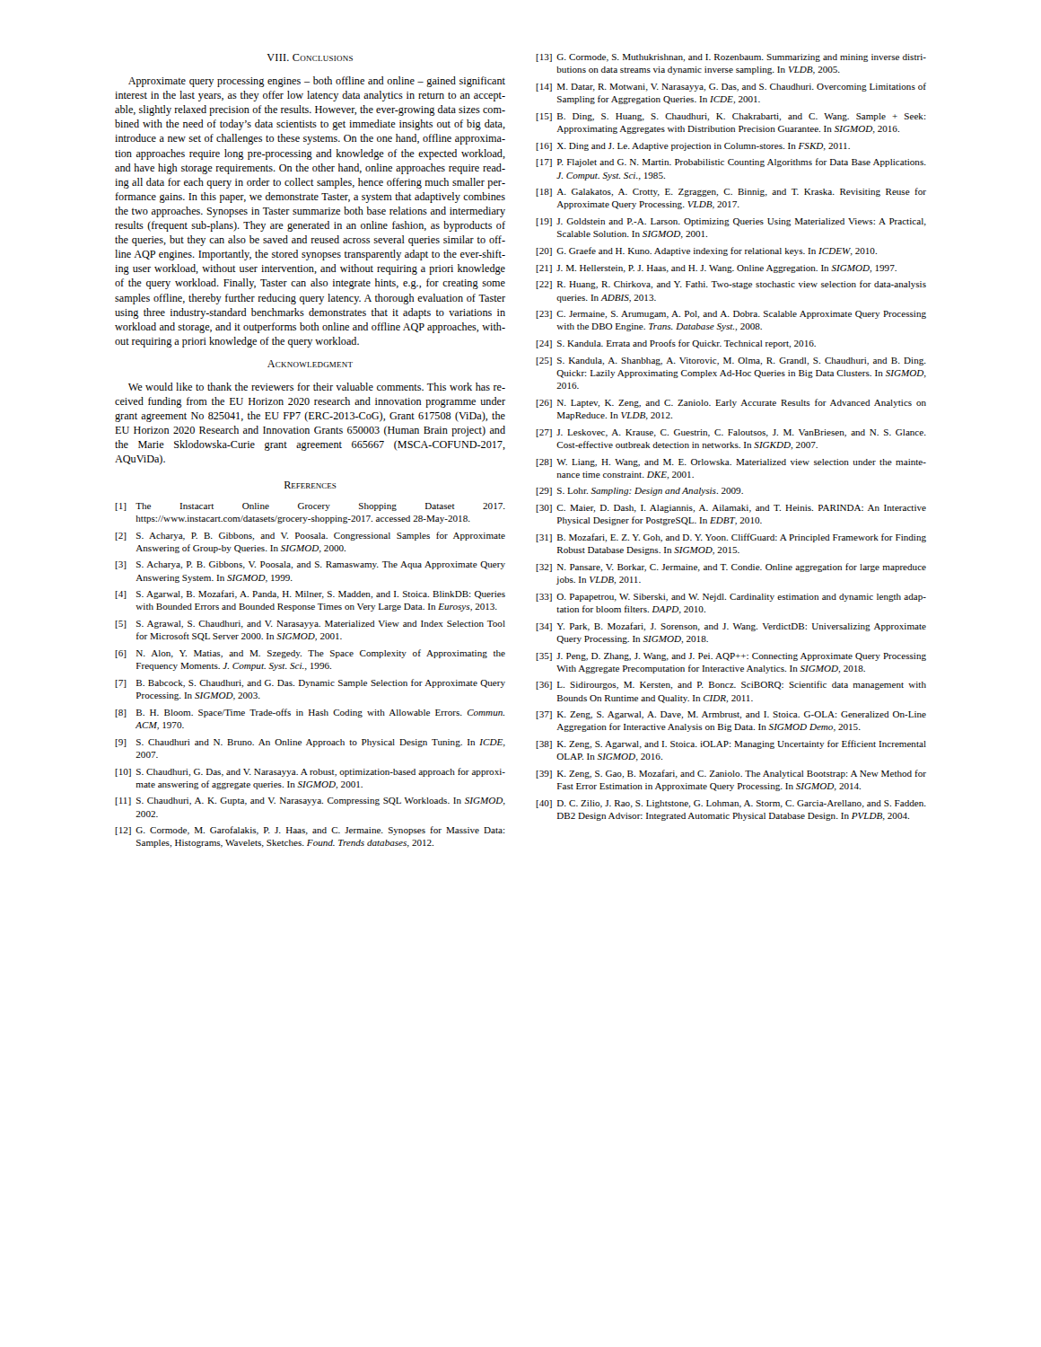VIII. Conclusions
Approximate query processing engines – both offline and online – gained significant interest in the last years, as they offer low latency data analytics in return to an acceptable, slightly relaxed precision of the results. However, the ever-growing data sizes combined with the need of today’s data scientists to get immediate insights out of big data, introduce a new set of challenges to these systems. On the one hand, offline approximation approaches require long pre-processing and knowledge of the expected workload, and have high storage requirements. On the other hand, online approaches require reading all data for each query in order to collect samples, hence offering much smaller performance gains. In this paper, we demonstrate Taster, a system that adaptively combines the two approaches. Synopses in Taster summarize both base relations and intermediary results (frequent sub-plans). They are generated in an online fashion, as byproducts of the queries, but they can also be saved and reused across several queries similar to offline AQP engines. Importantly, the stored synopses transparently adapt to the ever-shifting user workload, without user intervention, and without requiring a priori knowledge of the query workload. Finally, Taster can also integrate hints, e.g., for creating some samples offline, thereby further reducing query latency. A thorough evaluation of Taster using three industry-standard benchmarks demonstrates that it adapts to variations in workload and storage, and it outperforms both online and offline AQP approaches, without requiring a priori knowledge of the query workload.
Acknowledgment
We would like to thank the reviewers for their valuable comments. This work has received funding from the EU Horizon 2020 research and innovation programme under grant agreement No 825041, the EU FP7 (ERC-2013-CoG), Grant 617508 (ViDa), the EU Horizon 2020 Research and Innovation Grants 650003 (Human Brain project) and the Marie Sklodowska-Curie grant agreement 665667 (MSCA-COFUND-2017, AQuViDa).
References
[1] The Instacart Online Grocery Shopping Dataset 2017. https://www.instacart.com/datasets/grocery-shopping-2017. accessed 28-May-2018.
[2] S. Acharya, P. B. Gibbons, and V. Poosala. Congressional Samples for Approximate Answering of Group-by Queries. In SIGMOD, 2000.
[3] S. Acharya, P. B. Gibbons, V. Poosala, and S. Ramaswamy. The Aqua Approximate Query Answering System. In SIGMOD, 1999.
[4] S. Agarwal, B. Mozafari, A. Panda, H. Milner, S. Madden, and I. Stoica. BlinkDB: Queries with Bounded Errors and Bounded Response Times on Very Large Data. In Eurosys, 2013.
[5] S. Agrawal, S. Chaudhuri, and V. Narasayya. Materialized View and Index Selection Tool for Microsoft SQL Server 2000. In SIGMOD, 2001.
[6] N. Alon, Y. Matias, and M. Szegedy. The Space Complexity of Approximating the Frequency Moments. J. Comput. Syst. Sci., 1996.
[7] B. Babcock, S. Chaudhuri, and G. Das. Dynamic Sample Selection for Approximate Query Processing. In SIGMOD, 2003.
[8] B. H. Bloom. Space/Time Trade-offs in Hash Coding with Allowable Errors. Commun. ACM, 1970.
[9] S. Chaudhuri and N. Bruno. An Online Approach to Physical Design Tuning. In ICDE, 2007.
[10] S. Chaudhuri, G. Das, and V. Narasayya. A robust, optimization-based approach for approximate answering of aggregate queries. In SIGMOD, 2001.
[11] S. Chaudhuri, A. K. Gupta, and V. Narasayya. Compressing SQL Workloads. In SIGMOD, 2002.
[12] G. Cormode, M. Garofalakis, P. J. Haas, and C. Jermaine. Synopses for Massive Data: Samples, Histograms, Wavelets, Sketches. Found. Trends databases, 2012.
[13] G. Cormode, S. Muthukrishnan, and I. Rozenbaum. Summarizing and mining inverse distributions on data streams via dynamic inverse sampling. In VLDB, 2005.
[14] M. Datar, R. Motwani, V. Narasayya, G. Das, and S. Chaudhuri. Overcoming Limitations of Sampling for Aggregation Queries. In ICDE, 2001.
[15] B. Ding, S. Huang, S. Chaudhuri, K. Chakrabarti, and C. Wang. Sample + Seek: Approximating Aggregates with Distribution Precision Guarantee. In SIGMOD, 2016.
[16] X. Ding and J. Le. Adaptive projection in Column-stores. In FSKD, 2011.
[17] P. Flajolet and G. N. Martin. Probabilistic Counting Algorithms for Data Base Applications. J. Comput. Syst. Sci., 1985.
[18] A. Galakatos, A. Crotty, E. Zgraggen, C. Binnig, and T. Kraska. Revisiting Reuse for Approximate Query Processing. VLDB, 2017.
[19] J. Goldstein and P.-A. Larson. Optimizing Queries Using Materialized Views: A Practical, Scalable Solution. In SIGMOD, 2001.
[20] G. Graefe and H. Kuno. Adaptive indexing for relational keys. In ICDEW, 2010.
[21] J. M. Hellerstein, P. J. Haas, and H. J. Wang. Online Aggregation. In SIGMOD, 1997.
[22] R. Huang, R. Chirkova, and Y. Fathi. Two-stage stochastic view selection for data-analysis queries. In ADBIS, 2013.
[23] C. Jermaine, S. Arumugam, A. Pol, and A. Dobra. Scalable Approximate Query Processing with the DBO Engine. Trans. Database Syst., 2008.
[24] S. Kandula. Errata and Proofs for Quickr. Technical report, 2016.
[25] S. Kandula, A. Shanbhag, A. Vitorovic, M. Olma, R. Grandl, S. Chaudhuri, and B. Ding. Quickr: Lazily Approximating Complex Ad-Hoc Queries in Big Data Clusters. In SIGMOD, 2016.
[26] N. Laptev, K. Zeng, and C. Zaniolo. Early Accurate Results for Advanced Analytics on MapReduce. In VLDB, 2012.
[27] J. Leskovec, A. Krause, C. Guestrin, C. Faloutsos, J. M. VanBriesen, and N. S. Glance. Cost-effective outbreak detection in networks. In SIGKDD, 2007.
[28] W. Liang, H. Wang, and M. E. Orlowska. Materialized view selection under the maintenance time constraint. DKE, 2001.
[29] S. Lohr. Sampling: Design and Analysis. 2009.
[30] C. Maier, D. Dash, I. Alagiannis, A. Ailamaki, and T. Heinis. PARINDA: An Interactive Physical Designer for PostgreSQL. In EDBT, 2010.
[31] B. Mozafari, E. Z. Y. Goh, and D. Y. Yoon. CliffGuard: A Principled Framework for Finding Robust Database Designs. In SIGMOD, 2015.
[32] N. Pansare, V. Borkar, C. Jermaine, and T. Condie. Online aggregation for large mapreduce jobs. In VLDB, 2011.
[33] O. Papapetrou, W. Siberski, and W. Nejdl. Cardinality estimation and dynamic length adaptation for bloom filters. DAPD, 2010.
[34] Y. Park, B. Mozafari, J. Sorenson, and J. Wang. VerdictDB: Universalizing Approximate Query Processing. In SIGMOD, 2018.
[35] J. Peng, D. Zhang, J. Wang, and J. Pei. AQP++: Connecting Approximate Query Processing With Aggregate Precomputation for Interactive Analytics. In SIGMOD, 2018.
[36] L. Sidirourgos, M. Kersten, and P. Boncz. SciBORQ: Scientific data management with Bounds On Runtime and Quality. In CIDR, 2011.
[37] K. Zeng, S. Agarwal, A. Dave, M. Armbrust, and I. Stoica. G-OLA: Generalized On-Line Aggregation for Interactive Analysis on Big Data. In SIGMOD Demo, 2015.
[38] K. Zeng, S. Agarwal, and I. Stoica. iOLAP: Managing Uncertainty for Efficient Incremental OLAP. In SIGMOD, 2016.
[39] K. Zeng, S. Gao, B. Mozafari, and C. Zaniolo. The Analytical Bootstrap: A New Method for Fast Error Estimation in Approximate Query Processing. In SIGMOD, 2014.
[40] D. C. Zilio, J. Rao, S. Lightstone, G. Lohman, A. Storm, C. Garcia-Arellano, and S. Fadden. DB2 Design Advisor: Integrated Automatic Physical Database Design. In PVLDB, 2004.